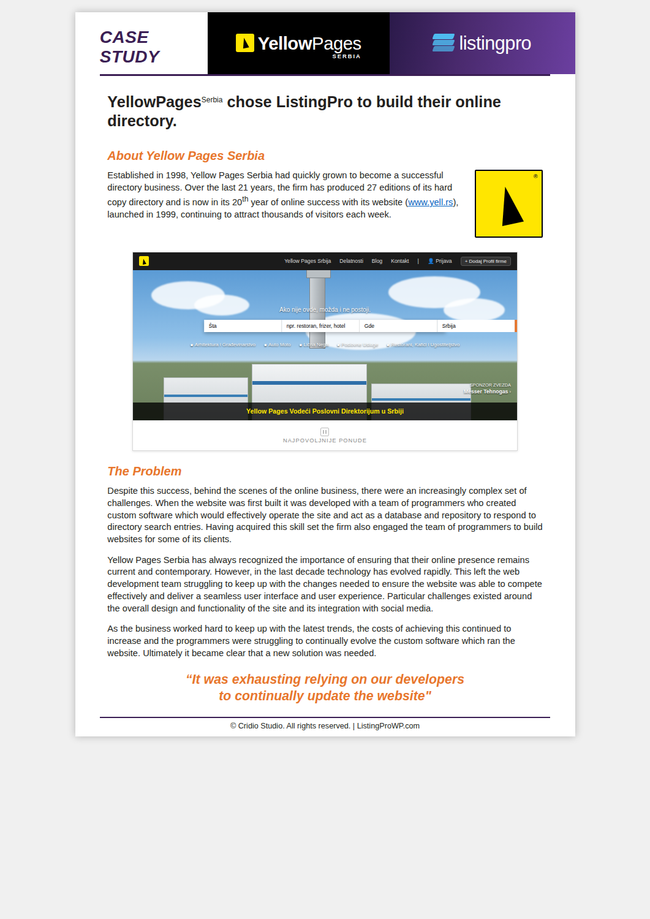CASE STUDY
Yellow Pages
SERBIA
listingpro
YellowPagesSerbia chose ListingPro to build their online directory.
About Yellow Pages Serbia
®
Established in 1998, Yellow Pages Serbia had quickly grown to become a successful directory business. Over the last 21 years, the firm has produced 27 editions of its hard copy directory and is now in its 20th year of online success with its website (www.yell.rs), launched in 1999, continuing to attract thousands of visitors each week.
Yellow Pages Srbija Delatnosti Blog Kontakt | 👤 Prijava + Dodaj Profil firme
Ako nije ovde, možda i ne postoji.
🔍
Arhitektura i Građevinarstvo Auto Moto Lična Nega Poslovne Usluge Restorani, Kafići i Ugostiteljstvo
SPONZOR ZVEZDA
Messer Tehnogas ›
Yellow Pages Vodeći Poslovni Direktorijum u Srbiji
NAJPOVOLJNIJE PONUDE
The Problem
Despite this success, behind the scenes of the online business, there were an increasingly complex set of challenges. When the website was first built it was developed with a team of programmers who created custom software which would effectively operate the site and act as a database and repository to respond to directory search entries. Having acquired this skill set the firm also engaged the team of programmers to build websites for some of its clients.
Yellow Pages Serbia has always recognized the importance of ensuring that their online presence remains current and contemporary. However, in the last decade technology has evolved rapidly. This left the web development team struggling to keep up with the changes needed to ensure the website was able to compete effectively and deliver a seamless user interface and user experience. Particular challenges existed around the overall design and functionality of the site and its integration with social media.
As the business worked hard to keep up with the latest trends, the costs of achieving this continued to increase and the programmers were struggling to continually evolve the custom software which ran the website. Ultimately it became clear that a new solution was needed.
“It was exhausting relying on our developers
to continually update the website"
© Cridio Studio. All rights reserved. | ListingProWP.com